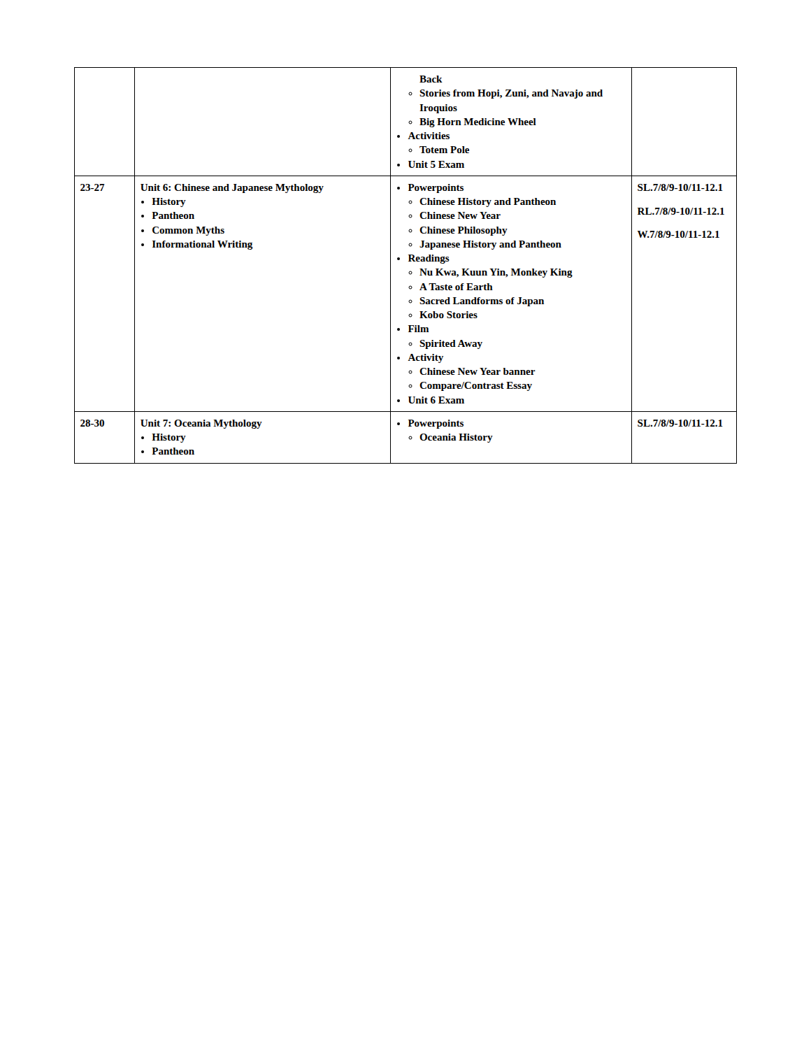| | | Back Stories from Hopi, Zuni, and Navajo and Iroquios Big Horn Medicine Wheel Activities Totem Pole Unit 5 Exam | |
| 23-27 | Unit 6: Chinese and Japanese Mythology History Pantheon Common Myths Informational Writing | Powerpoints Chinese History and Pantheon Chinese New Year Chinese Philosophy Japanese History and Pantheon Readings Nu Kwa, Kuun Yin, Monkey King A Taste of Earth Sacred Landforms of Japan Kobo Stories Film Spirited Away Activity Chinese New Year banner Compare/Contrast Essay Unit 6 Exam | SL.7/8/9-10/11-12.1 RL.7/8/9-10/11-12.1 W.7/8/9-10/11-12.1 |
| 28-30 | Unit 7: Oceania Mythology History Pantheon | Powerpoints Oceania History | SL.7/8/9-10/11-12.1 |